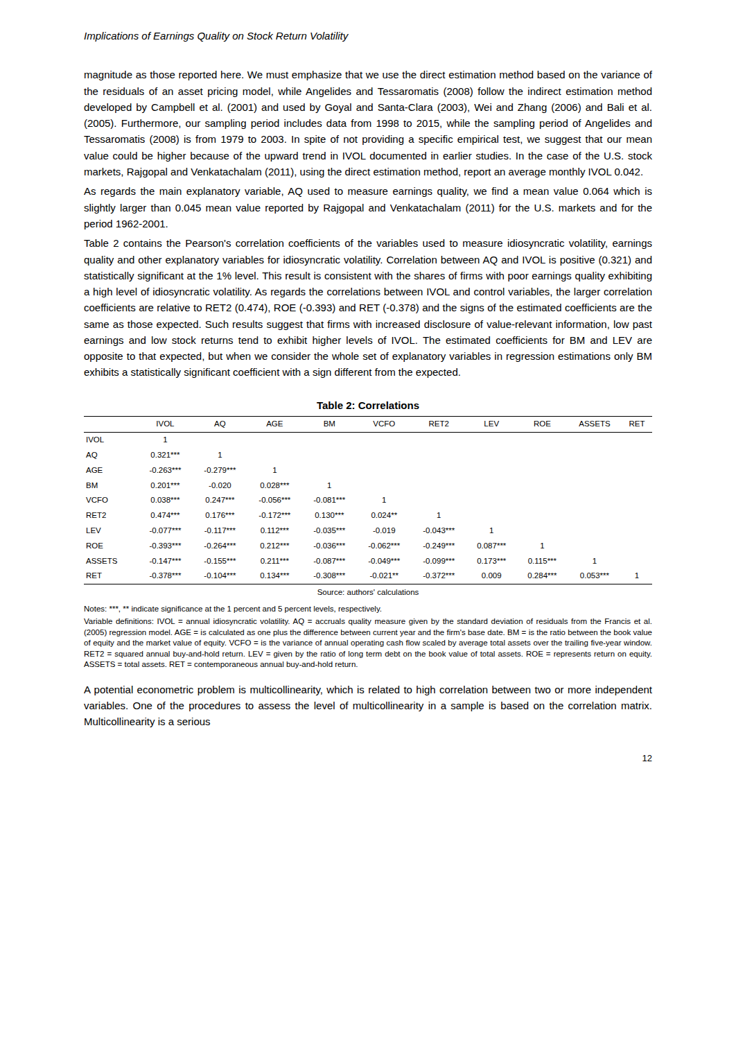Implications of Earnings Quality on Stock Return Volatility
magnitude as those reported here. We must emphasize that we use the direct estimation method based on the variance of the residuals of an asset pricing model, while Angelides and Tessaromatis (2008) follow the indirect estimation method developed by Campbell et al. (2001) and used by Goyal and Santa-Clara (2003), Wei and Zhang (2006) and Bali et al. (2005). Furthermore, our sampling period includes data from 1998 to 2015, while the sampling period of Angelides and Tessaromatis (2008) is from 1979 to 2003. In spite of not providing a specific empirical test, we suggest that our mean value could be higher because of the upward trend in IVOL documented in earlier studies. In the case of the U.S. stock markets, Rajgopal and Venkatachalam (2011), using the direct estimation method, report an average monthly IVOL 0.042.
As regards the main explanatory variable, AQ used to measure earnings quality, we find a mean value 0.064 which is slightly larger than 0.045 mean value reported by Rajgopal and Venkatachalam (2011) for the U.S. markets and for the period 1962-2001.
Table 2 contains the Pearson's correlation coefficients of the variables used to measure idiosyncratic volatility, earnings quality and other explanatory variables for idiosyncratic volatility. Correlation between AQ and IVOL is positive (0.321) and statistically significant at the 1% level. This result is consistent with the shares of firms with poor earnings quality exhibiting a high level of idiosyncratic volatility. As regards the correlations between IVOL and control variables, the larger correlation coefficients are relative to RET2 (0.474), ROE (-0.393) and RET (-0.378) and the signs of the estimated coefficients are the same as those expected. Such results suggest that firms with increased disclosure of value-relevant information, low past earnings and low stock returns tend to exhibit higher levels of IVOL. The estimated coefficients for BM and LEV are opposite to that expected, but when we consider the whole set of explanatory variables in regression estimations only BM exhibits a statistically significant coefficient with a sign different from the expected.
Table 2: Correlations
| | IVOL | AQ | AGE | BM | VCFO | RET2 | LEV | ROE | ASSETS | RET |
| --- | --- | --- | --- | --- | --- | --- | --- | --- | --- | --- |
| IVOL | 1 | | | | | | | | | |
| AQ | 0.321*** | 1 | | | | | | | | |
| AGE | -0.263*** | -0.279*** | 1 | | | | | | | |
| BM | 0.201*** | -0.020 | 0.028*** | 1 | | | | | | |
| VCFO | 0.038*** | 0.247*** | -0.056*** | -0.081*** | 1 | | | | | |
| RET2 | 0.474*** | 0.176*** | -0.172*** | 0.130*** | 0.024** | 1 | | | | |
| LEV | -0.077*** | -0.117*** | 0.112*** | -0.035*** | -0.019 | -0.043*** | 1 | | | |
| ROE | -0.393*** | -0.264*** | 0.212*** | -0.036*** | -0.062*** | -0.249*** | 0.087*** | 1 | | |
| ASSETS | -0.147*** | -0.155*** | 0.211*** | -0.087*** | -0.049*** | -0.099*** | 0.173*** | 0.115*** | 1 | |
| RET | -0.378*** | -0.104*** | 0.134*** | -0.308*** | -0.021** | -0.372*** | 0.009 | 0.284*** | 0.053*** | 1 |
Source: authors' calculations
Notes: ***, ** indicate significance at the 1 percent and 5 percent levels, respectively.
Variable definitions: IVOL = annual idiosyncratic volatility. AQ = accruals quality measure given by the standard deviation of residuals from the Francis et al. (2005) regression model. AGE = is calculated as one plus the difference between current year and the firm's base date. BM = is the ratio between the book value of equity and the market value of equity. VCFO = is the variance of annual operating cash flow scaled by average total assets over the trailing five-year window. RET2 = squared annual buy-and-hold return. LEV = given by the ratio of long term debt on the book value of total assets. ROE = represents return on equity. ASSETS = total assets. RET = contemporaneous annual buy-and-hold return.
A potential econometric problem is multicollinearity, which is related to high correlation between two or more independent variables. One of the procedures to assess the level of multicollinearity in a sample is based on the correlation matrix. Multicollinearity is a serious
12